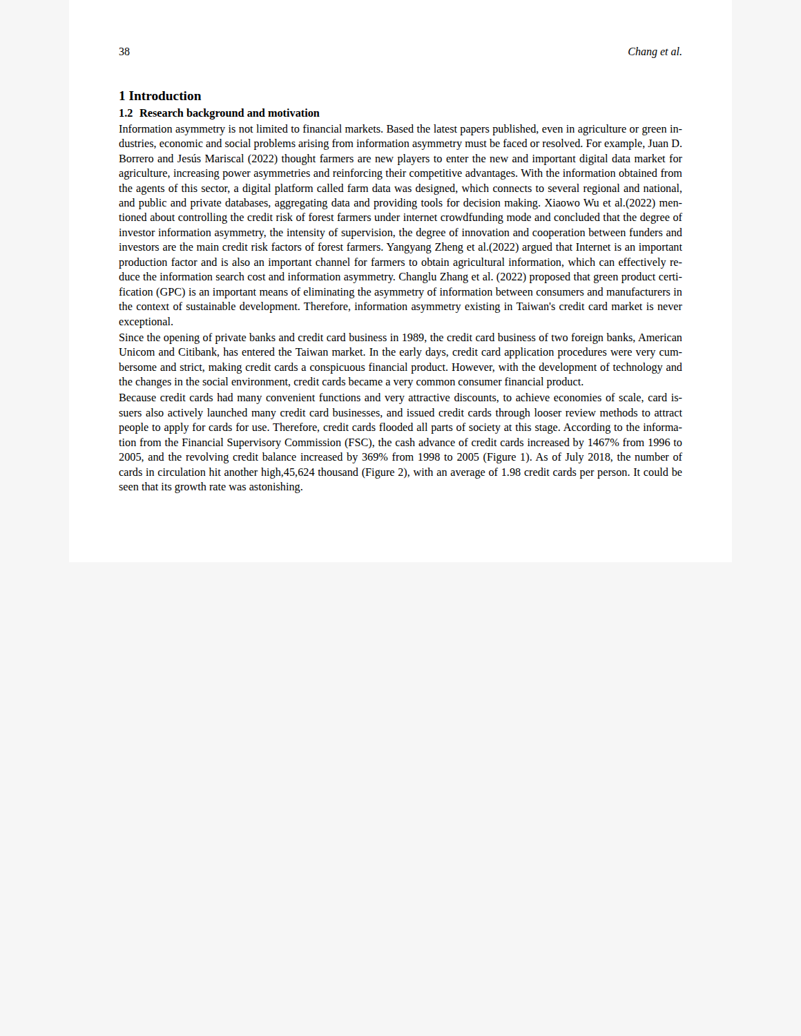38 Chang et al.
1 Introduction
1.2 Research background and motivation
Information asymmetry is not limited to financial markets. Based the latest papers published, even in agriculture or green industries, economic and social problems arising from information asymmetry must be faced or resolved. For example, Juan D. Borrero and Jesús Mariscal (2022) thought farmers are new players to enter the new and important digital data market for agriculture, increasing power asymmetries and reinforcing their competitive advantages. With the information obtained from the agents of this sector, a digital platform called farm data was designed, which connects to several regional and national, and public and private databases, aggregating data and providing tools for decision making. Xiaowo Wu et al.(2022) mentioned about controlling the credit risk of forest farmers under internet crowdfunding mode and concluded that the degree of investor information asymmetry, the intensity of supervision, the degree of innovation and cooperation between funders and investors are the main credit risk factors of forest farmers. Yangyang Zheng et al.(2022) argued that Internet is an important production factor and is also an important channel for farmers to obtain agricultural information, which can effectively reduce the information search cost and information asymmetry. Changlu Zhang et al. (2022) proposed that green product certification (GPC) is an important means of eliminating the asymmetry of information between consumers and manufacturers in the context of sustainable development. Therefore, information asymmetry existing in Taiwan's credit card market is never exceptional.
Since the opening of private banks and credit card business in 1989, the credit card business of two foreign banks, American Unicom and Citibank, has entered the Taiwan market. In the early days, credit card application procedures were very cumbersome and strict, making credit cards a conspicuous financial product. However, with the development of technology and the changes in the social environment, credit cards became a very common consumer financial product.
Because credit cards had many convenient functions and very attractive discounts, to achieve economies of scale, card issuers also actively launched many credit card businesses, and issued credit cards through looser review methods to attract people to apply for cards for use. Therefore, credit cards flooded all parts of society at this stage. According to the information from the Financial Supervisory Commission (FSC), the cash advance of credit cards increased by 1467% from 1996 to 2005, and the revolving credit balance increased by 369% from 1998 to 2005 (Figure 1). As of July 2018, the number of cards in circulation hit another high,45,624 thousand (Figure 2), with an average of 1.98 credit cards per person. It could be seen that its growth rate was astonishing.